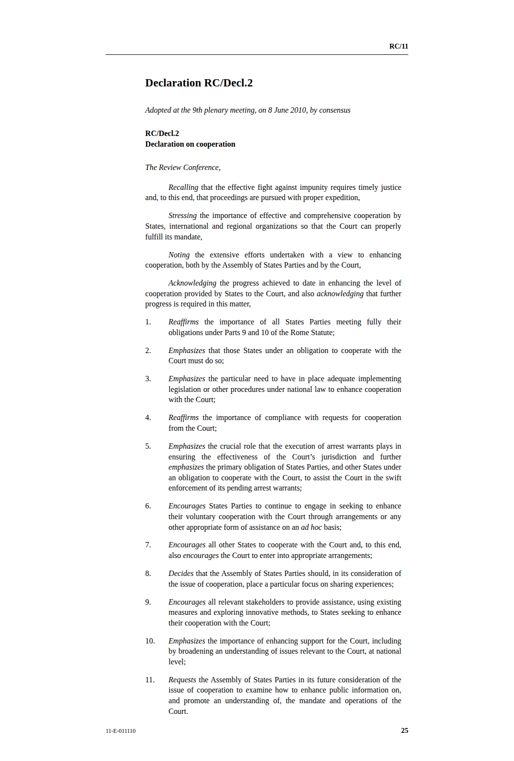RC/11
Declaration RC/Decl.2
Adopted at the 9th plenary meeting, on 8 June 2010, by consensus
RC/Decl.2
Declaration on cooperation
The Review Conference,
Recalling that the effective fight against impunity requires timely justice and, to this end, that proceedings are pursued with proper expedition,
Stressing the importance of effective and comprehensive cooperation by States, international and regional organizations so that the Court can properly fulfill its mandate,
Noting the extensive efforts undertaken with a view to enhancing cooperation, both by the Assembly of States Parties and by the Court,
Acknowledging the progress achieved to date in enhancing the level of cooperation provided by States to the Court, and also acknowledging that further progress is required in this matter,
1.
Reaffirms the importance of all States Parties meeting fully their obligations under Parts 9 and 10 of the Rome Statute;
2.
Emphasizes that those States under an obligation to cooperate with the Court must do so;
3.
Emphasizes the particular need to have in place adequate implementing legislation or other procedures under national law to enhance cooperation with the Court;
4.
Reaffirms the importance of compliance with requests for cooperation from the Court;
5.
Emphasizes the crucial role that the execution of arrest warrants plays in ensuring the effectiveness of the Court’s jurisdiction and further emphasizes the primary obligation of States Parties, and other States under an obligation to cooperate with the Court, to assist the Court in the swift enforcement of its pending arrest warrants;
6.
Encourages States Parties to continue to engage in seeking to enhance their voluntary cooperation with the Court through arrangements or any other appropriate form of assistance on an ad hoc basis;
7.
Encourages all other States to cooperate with the Court and, to this end, also encourages the Court to enter into appropriate arrangements;
8.
Decides that the Assembly of States Parties should, in its consideration of the issue of cooperation, place a particular focus on sharing experiences;
9.
Encourages all relevant stakeholders to provide assistance, using existing measures and exploring innovative methods, to States seeking to enhance their cooperation with the Court;
10.
Emphasizes the importance of enhancing support for the Court, including by broadening an understanding of issues relevant to the Court, at national level;
11.
Requests the Assembly of States Parties in its future consideration of the issue of cooperation to examine how to enhance public information on, and promote an understanding of, the mandate and operations of the Court.
11-E-011110 25